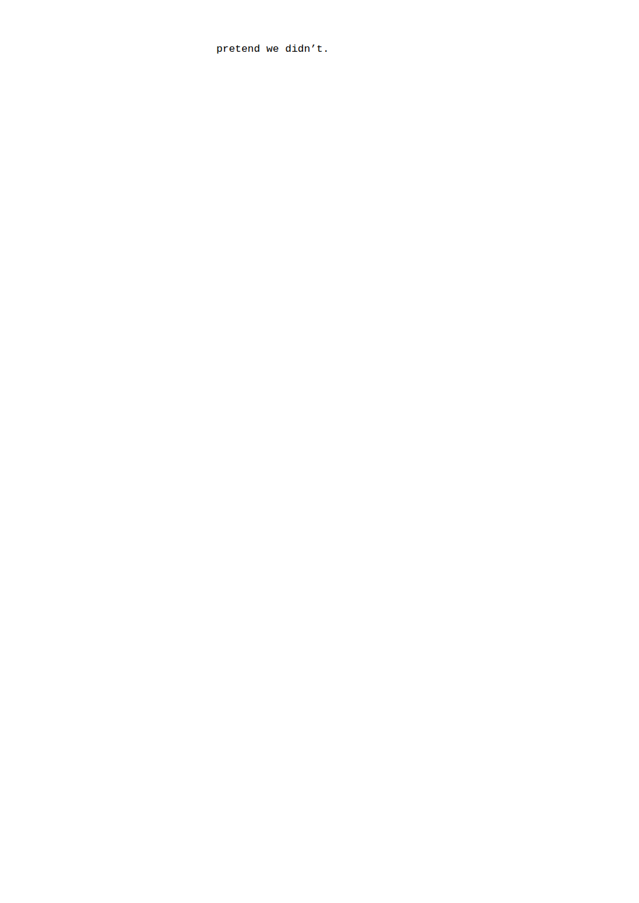pretend we didn’t.